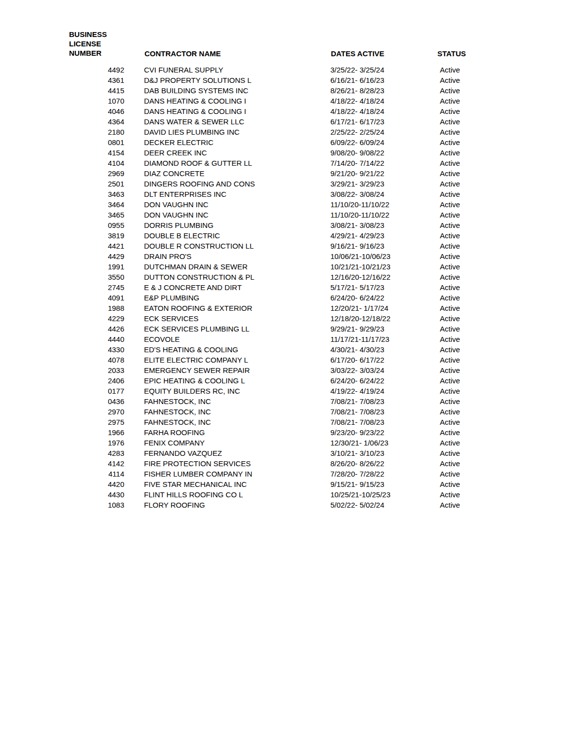| BUSINESS LICENSE NUMBER | CONTRACTOR NAME | DATES ACTIVE | STATUS |
| --- | --- | --- | --- |
| 4492 | CVI FUNERAL SUPPLY | 3/25/22- 3/25/24 | Active |
| 4361 | D&J PROPERTY SOLUTIONS L | 6/16/21- 6/16/23 | Active |
| 4415 | DAB BUILDING SYSTEMS INC | 8/26/21- 8/28/23 | Active |
| 1070 | DANS HEATING & COOLING I | 4/18/22- 4/18/24 | Active |
| 4046 | DANS HEATING & COOLING I | 4/18/22- 4/18/24 | Active |
| 4364 | DANS WATER & SEWER LLC | 6/17/21- 6/17/23 | Active |
| 2180 | DAVID LIES PLUMBING INC | 2/25/22- 2/25/24 | Active |
| 0801 | DECKER ELECTRIC | 6/09/22- 6/09/24 | Active |
| 4154 | DEER CREEK INC | 9/08/20- 9/08/22 | Active |
| 4104 | DIAMOND ROOF & GUTTER LL | 7/14/20- 7/14/22 | Active |
| 2969 | DIAZ CONCRETE | 9/21/20- 9/21/22 | Active |
| 2501 | DINGERS ROOFING AND CONS | 3/29/21- 3/29/23 | Active |
| 3463 | DLT ENTERPRISES INC | 3/08/22- 3/08/24 | Active |
| 3464 | DON VAUGHN INC | 11/10/20-11/10/22 | Active |
| 3465 | DON VAUGHN INC | 11/10/20-11/10/22 | Active |
| 0955 | DORRIS PLUMBING | 3/08/21- 3/08/23 | Active |
| 3819 | DOUBLE B ELECTRIC | 4/29/21- 4/29/23 | Active |
| 4421 | DOUBLE R CONSTRUCTION LL | 9/16/21- 9/16/23 | Active |
| 4429 | DRAIN PRO'S | 10/06/21-10/06/23 | Active |
| 1991 | DUTCHMAN DRAIN & SEWER | 10/21/21-10/21/23 | Active |
| 3550 | DUTTON CONSTRUCTION & PL | 12/16/20-12/16/22 | Active |
| 2745 | E & J CONCRETE AND DIRT | 5/17/21- 5/17/23 | Active |
| 4091 | E&P PLUMBING | 6/24/20- 6/24/22 | Active |
| 1988 | EATON ROOFING & EXTERIOR | 12/20/21- 1/17/24 | Active |
| 4229 | ECK SERVICES | 12/18/20-12/18/22 | Active |
| 4426 | ECK SERVICES PLUMBING LL | 9/29/21- 9/29/23 | Active |
| 4440 | ECOVOLE | 11/17/21-11/17/23 | Active |
| 4330 | ED'S HEATING & COOLING | 4/30/21- 4/30/23 | Active |
| 4078 | ELITE ELECTRIC COMPANY L | 6/17/20- 6/17/22 | Active |
| 2033 | EMERGENCY SEWER REPAIR | 3/03/22- 3/03/24 | Active |
| 2406 | EPIC HEATING & COOLING L | 6/24/20- 6/24/22 | Active |
| 0177 | EQUITY BUILDERS RC, INC | 4/19/22- 4/19/24 | Active |
| 0436 | FAHNESTOCK, INC | 7/08/21- 7/08/23 | Active |
| 2970 | FAHNESTOCK, INC | 7/08/21- 7/08/23 | Active |
| 2975 | FAHNESTOCK, INC | 7/08/21- 7/08/23 | Active |
| 1966 | FARHA ROOFING | 9/23/20- 9/23/22 | Active |
| 1976 | FENIX COMPANY | 12/30/21- 1/06/23 | Active |
| 4283 | FERNANDO VAZQUEZ | 3/10/21- 3/10/23 | Active |
| 4142 | FIRE PROTECTION SERVICES | 8/26/20- 8/26/22 | Active |
| 4114 | FISHER LUMBER COMPANY IN | 7/28/20- 7/28/22 | Active |
| 4420 | FIVE STAR MECHANICAL INC | 9/15/21- 9/15/23 | Active |
| 4430 | FLINT HILLS ROOFING CO L | 10/25/21-10/25/23 | Active |
| 1083 | FLORY ROOFING | 5/02/22- 5/02/24 | Active |